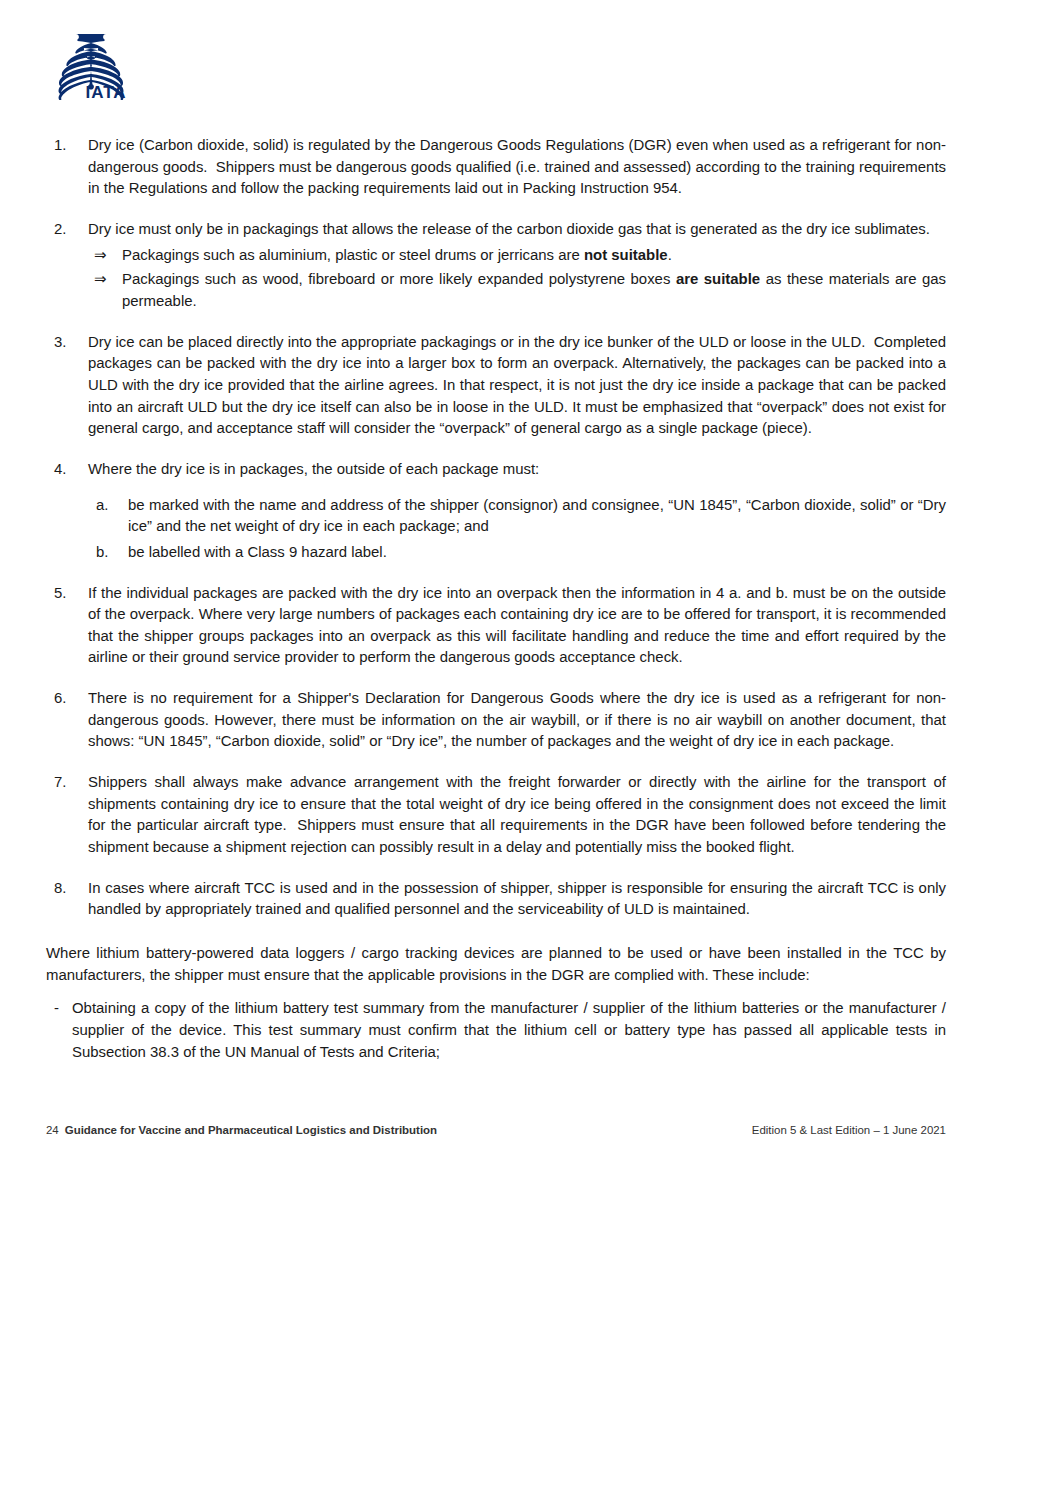IATA
Dry ice (Carbon dioxide, solid) is regulated by the Dangerous Goods Regulations (DGR) even when used as a refrigerant for non-dangerous goods. Shippers must be dangerous goods qualified (i.e. trained and assessed) according to the training requirements in the Regulations and follow the packing requirements laid out in Packing Instruction 954.
Dry ice must only be in packagings that allows the release of the carbon dioxide gas that is generated as the dry ice sublimates.
Packagings such as aluminium, plastic or steel drums or jerricans are not suitable.
Packagings such as wood, fibreboard or more likely expanded polystyrene boxes are suitable as these materials are gas permeable.
Dry ice can be placed directly into the appropriate packagings or in the dry ice bunker of the ULD or loose in the ULD. Completed packages can be packed with the dry ice into a larger box to form an overpack. Alternatively, the packages can be packed into a ULD with the dry ice provided that the airline agrees. In that respect, it is not just the dry ice inside a package that can be packed into an aircraft ULD but the dry ice itself can also be in loose in the ULD. It must be emphasized that “overpack” does not exist for general cargo, and acceptance staff will consider the “overpack” of general cargo as a single package (piece).
Where the dry ice is in packages, the outside of each package must:
be marked with the name and address of the shipper (consignor) and consignee, “UN 1845”, “Carbon dioxide, solid” or “Dry ice” and the net weight of dry ice in each package; and
be labelled with a Class 9 hazard label.
If the individual packages are packed with the dry ice into an overpack then the information in 4 a. and b. must be on the outside of the overpack. Where very large numbers of packages each containing dry ice are to be offered for transport, it is recommended that the shipper groups packages into an overpack as this will facilitate handling and reduce the time and effort required by the airline or their ground service provider to perform the dangerous goods acceptance check.
There is no requirement for a Shipper's Declaration for Dangerous Goods where the dry ice is used as a refrigerant for non-dangerous goods. However, there must be information on the air waybill, or if there is no air waybill on another document, that shows: “UN 1845”, “Carbon dioxide, solid” or “Dry ice”, the number of packages and the weight of dry ice in each package.
Shippers shall always make advance arrangement with the freight forwarder or directly with the airline for the transport of shipments containing dry ice to ensure that the total weight of dry ice being offered in the consignment does not exceed the limit for the particular aircraft type. Shippers must ensure that all requirements in the DGR have been followed before tendering the shipment because a shipment rejection can possibly result in a delay and potentially miss the booked flight.
In cases where aircraft TCC is used and in the possession of shipper, shipper is responsible for ensuring the aircraft TCC is only handled by appropriately trained and qualified personnel and the serviceability of ULD is maintained.
Where lithium battery-powered data loggers / cargo tracking devices are planned to be used or have been installed in the TCC by manufacturers, the shipper must ensure that the applicable provisions in the DGR are complied with. These include:
Obtaining a copy of the lithium battery test summary from the manufacturer / supplier of the lithium batteries or the manufacturer / supplier of the device. This test summary must confirm that the lithium cell or battery type has passed all applicable tests in Subsection 38.3 of the UN Manual of Tests and Criteria;
24 Guidance for Vaccine and Pharmaceutical Logistics and Distribution
Edition 5 & Last Edition – 1 June 2021